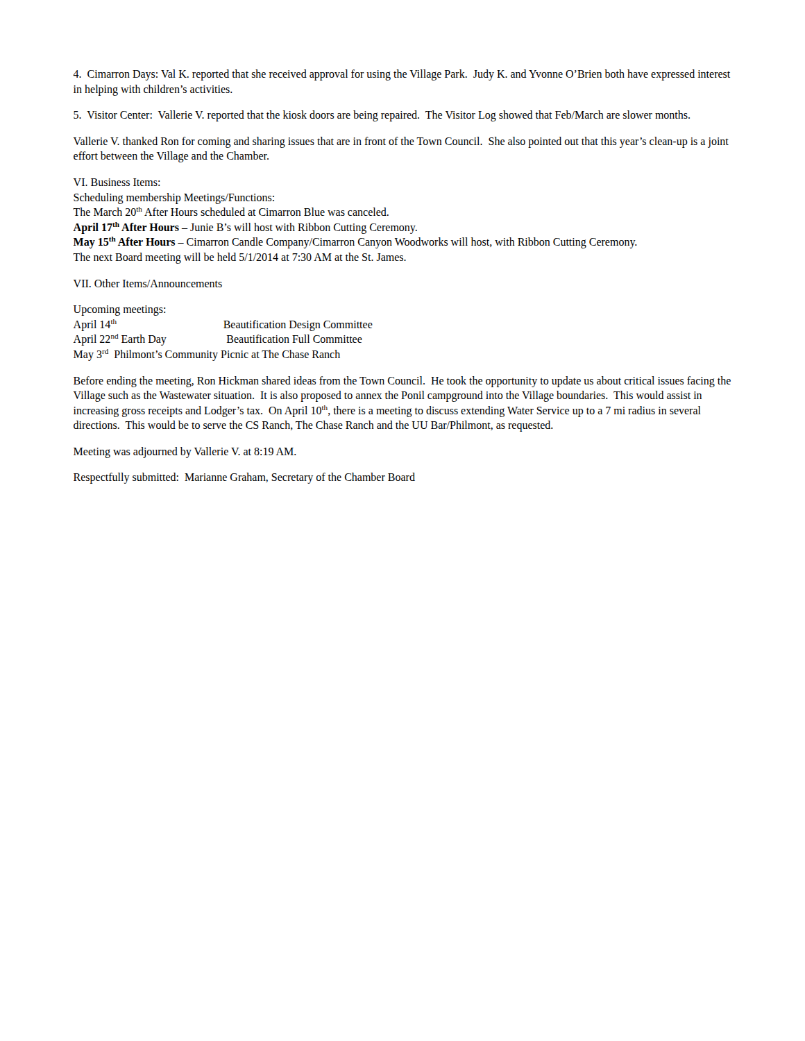4. Cimarron Days: Val K. reported that she received approval for using the Village Park. Judy K. and Yvonne O’Brien both have expressed interest in helping with children’s activities.
5. Visitor Center: Vallerie V. reported that the kiosk doors are being repaired. The Visitor Log showed that Feb/March are slower months.
Vallerie V. thanked Ron for coming and sharing issues that are in front of the Town Council. She also pointed out that this year’s clean-up is a joint effort between the Village and the Chamber.
VI. Business Items:
Scheduling membership Meetings/Functions:
The March 20th After Hours scheduled at Cimarron Blue was canceled.
April 17th After Hours – Junie B’s will host with Ribbon Cutting Ceremony.
May 15th After Hours – Cimarron Candle Company/Cimarron Canyon Woodworks will host, with Ribbon Cutting Ceremony.
The next Board meeting will be held 5/1/2014 at 7:30 AM at the St. James.
VII. Other Items/Announcements
Upcoming meetings:
April 14th Beautification Design Committee
April 22nd Earth Day Beautification Full Committee
May 3rd Philmont’s Community Picnic at The Chase Ranch
Before ending the meeting, Ron Hickman shared ideas from the Town Council. He took the opportunity to update us about critical issues facing the Village such as the Wastewater situation. It is also proposed to annex the Ponil campground into the Village boundaries. This would assist in increasing gross receipts and Lodger’s tax. On April 10th, there is a meeting to discuss extending Water Service up to a 7 mi radius in several directions. This would be to serve the CS Ranch, The Chase Ranch and the UU Bar/Philmont, as requested.
Meeting was adjourned by Vallerie V. at 8:19 AM.
Respectfully submitted: Marianne Graham, Secretary of the Chamber Board